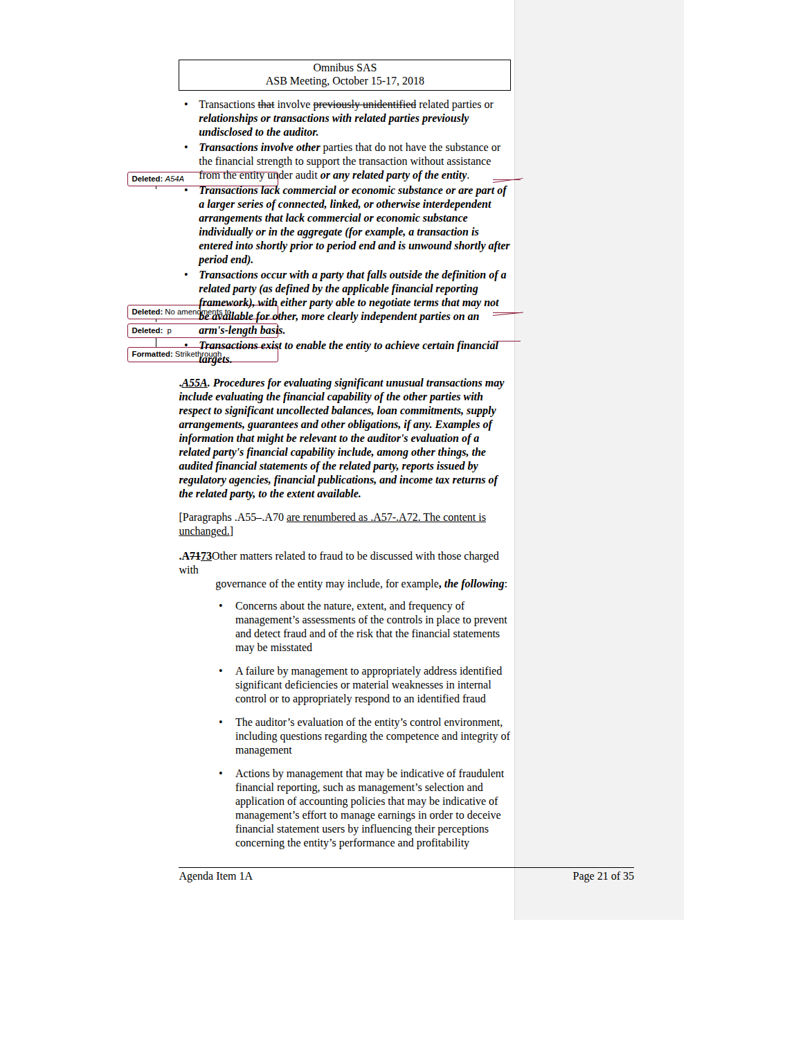Omnibus SAS
ASB Meeting, October 15-17, 2018
Transactions that involve previously unidentified related parties or relationships or transactions with related parties previously undisclosed to the auditor.
Transactions involve other parties that do not have the substance or the financial strength to support the transaction without assistance from the entity under audit or any related party of the entity.
Transactions lack commercial or economic substance or are part of a larger series of connected, linked, or otherwise interdependent arrangements that lack commercial or economic substance individually or in the aggregate (for example, a transaction is entered into shortly prior to period end and is unwound shortly after period end).
Transactions occur with a party that falls outside the definition of a related party (as defined by the applicable financial reporting framework), with either party able to negotiate terms that may not be available for other, more clearly independent parties on an arm's-length basis.
Transactions exist to enable the entity to achieve certain financial targets.
. A55A. Procedures for evaluating significant unusual transactions may include evaluating the financial capability of the other parties with respect to significant uncollected balances, loan commitments, supply arrangements, guarantees and other obligations, if any. Examples of information that might be relevant to the auditor's evaluation of a related party's financial capability include, among other things, the audited financial statements of the related party, reports issued by regulatory agencies, financial publications, and income tax returns of the related party, to the extent available.
[Paragraphs .A55–.A70 are renumbered as .A57-.A72. The content is unchanged.]
.A7173 Other matters related to fraud to be discussed with those charged with
governance of the entity may include, for example, the following:
Concerns about the nature, extent, and frequency of management’s assessments of the controls in place to prevent and detect fraud and of the risk that the financial statements may be misstated
A failure by management to appropriately address identified significant deficiencies or material weaknesses in internal control or to appropriately respond to an identified fraud
The auditor’s evaluation of the entity’s control environment, including questions regarding the competence and integrity of management
Actions by management that may be indicative of fraudulent financial reporting, such as management’s selection and application of accounting policies that may be indicative of management’s effort to manage earnings in order to deceive financial statement users by influencing their perceptions concerning the entity’s performance and profitability
Deleted: A54A
Deleted: No amendments to
Deleted: p
Formatted: Strikethrough
Agenda Item 1A Page 21 of 35